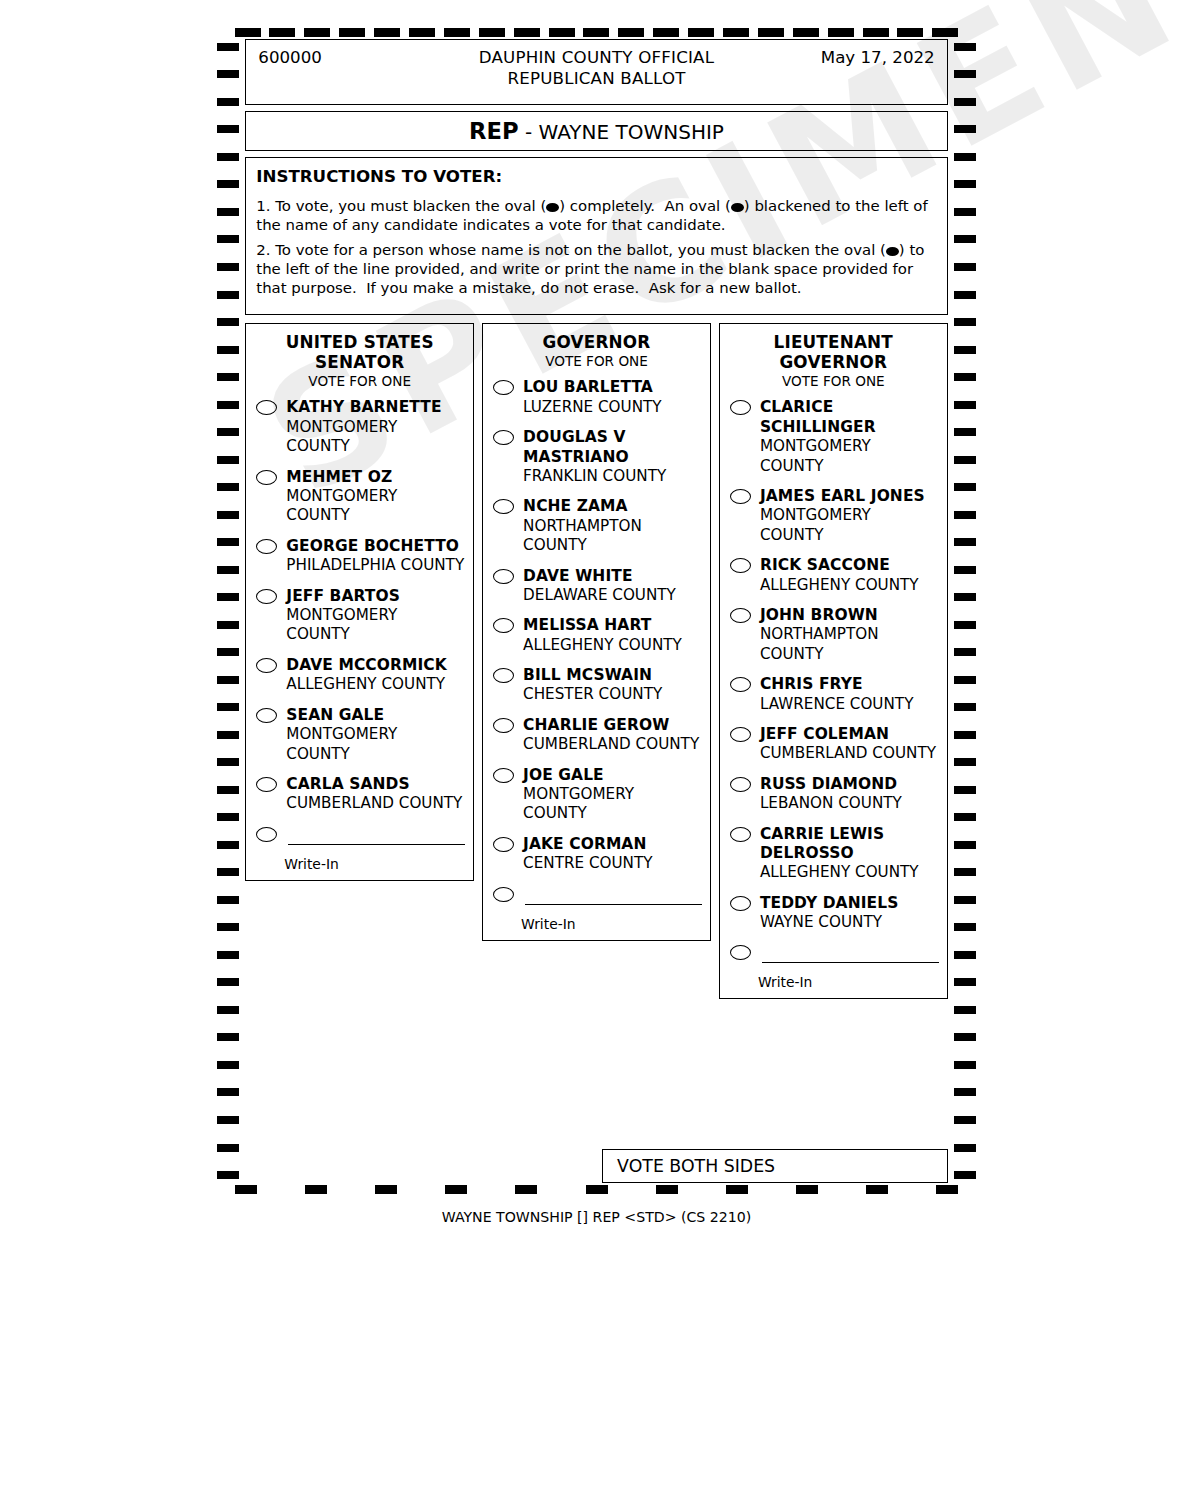SPECIMEN
600000
May 17, 2022
DAUPHIN COUNTY OFFICIAL
REPUBLICAN BALLOT
REP - WAYNE TOWNSHIP
INSTRUCTIONS TO VOTER:
1. To vote, you must blacken the oval ( ) completely. An oval ( ) blackened to the left of the name of any candidate indicates a vote for that candidate.
2. To vote for a person whose name is not on the ballot, you must blacken the oval ( ) to the left of the line provided, and write or print the name in the blank space provided for that purpose. If you make a mistake, do not erase. Ask for a new ballot.
UNITED STATES SENATOR
VOTE FOR ONE
KATHY BARNETTE
MONTGOMERY COUNTY
MEHMET OZ
MONTGOMERY COUNTY
GEORGE BOCHETTO
PHILADELPHIA COUNTY
JEFF BARTOS
MONTGOMERY COUNTY
DAVE MCCORMICK
ALLEGHENY COUNTY
SEAN GALE
MONTGOMERY COUNTY
CARLA SANDS
CUMBERLAND COUNTY
Write-In
GOVERNOR
VOTE FOR ONE
LOU BARLETTA
LUZERNE COUNTY
DOUGLAS V MASTRIANO
FRANKLIN COUNTY
NCHE ZAMA
NORTHAMPTON COUNTY
DAVE WHITE
DELAWARE COUNTY
MELISSA HART
ALLEGHENY COUNTY
BILL MCSWAIN
CHESTER COUNTY
CHARLIE GEROW
CUMBERLAND COUNTY
JOE GALE
MONTGOMERY COUNTY
JAKE CORMAN
CENTRE COUNTY
Write-In
LIEUTENANT GOVERNOR
VOTE FOR ONE
CLARICE SCHILLINGER
MONTGOMERY COUNTY
JAMES EARL JONES
MONTGOMERY COUNTY
RICK SACCONE
ALLEGHENY COUNTY
JOHN BROWN
NORTHAMPTON COUNTY
CHRIS FRYE
LAWRENCE COUNTY
JEFF COLEMAN
CUMBERLAND COUNTY
RUSS DIAMOND
LEBANON COUNTY
CARRIE LEWIS DELROSSO
ALLEGHENY COUNTY
TEDDY DANIELS
WAYNE COUNTY
Write-In
VOTE BOTH SIDES
WAYNE TOWNSHIP [] REP <STD> (CS 2210)